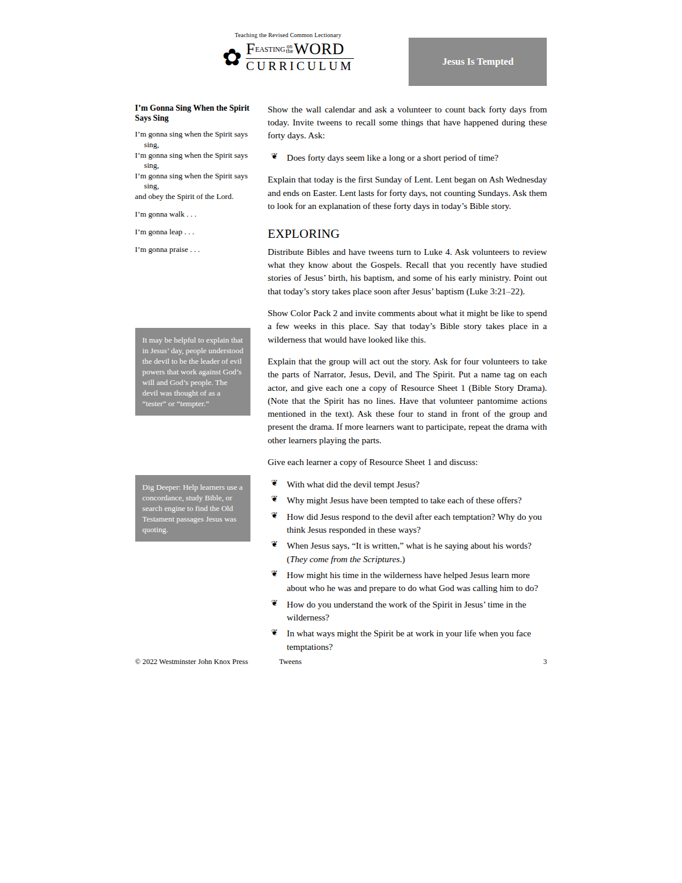Teaching the Revised Common Lectionary
✿
FEASTING on
the WORD
CURRICULUM
Jesus Is Tempted
I’m Gonna Sing When the Spirit Says Sing
I’m gonna sing when the Spirit says sing, I’m gonna sing when the Spirit says sing, I’m gonna sing when the Spirit says sing, and obey the Spirit of the Lord.
I’m gonna walk . . .
I’m gonna leap . . .
I’m gonna praise . . .
It may be helpful to explain that in Jesus’ day, people understood the devil to be the leader of evil powers that work against God’s will and God’s people. The devil was thought of as a “tester” or “tempter.”
Dig Deeper: Help learners use a concordance, study Bible, or search engine to find the Old Testament passages Jesus was quoting.
Show the wall calendar and ask a volunteer to count back forty days from today. Invite tweens to recall some things that have happened during these forty days. Ask:
Does forty days seem like a long or a short period of time?
Explain that today is the first Sunday of Lent. Lent began on Ash Wednesday and ends on Easter. Lent lasts for forty days, not counting Sundays. Ask them to look for an explanation of these forty days in today’s Bible story.
EXPLORING
Distribute Bibles and have tweens turn to Luke 4. Ask volunteers to review what they know about the Gospels. Recall that you recently have studied stories of Jesus’ birth, his baptism, and some of his early ministry. Point out that today’s story takes place soon after Jesus’ baptism (Luke 3:21–22).
Show Color Pack 2 and invite comments about what it might be like to spend a few weeks in this place. Say that today’s Bible story takes place in a wilderness that would have looked like this.
Explain that the group will act out the story. Ask for four volunteers to take the parts of Narrator, Jesus, Devil, and The Spirit. Put a name tag on each actor, and give each one a copy of Resource Sheet 1 (Bible Story Drama). (Note that the Spirit has no lines. Have that volunteer pantomime actions mentioned in the text). Ask these four to stand in front of the group and present the drama. If more learners want to participate, repeat the drama with other learners playing the parts.
Give each learner a copy of Resource Sheet 1 and discuss:
With what did the devil tempt Jesus?
Why might Jesus have been tempted to take each of these offers?
How did Jesus respond to the devil after each temptation? Why do you think Jesus responded in these ways?
When Jesus says, “It is written,” what is he saying about his words? (They come from the Scriptures.)
How might his time in the wilderness have helped Jesus learn more about who he was and prepare to do what God was calling him to do?
How do you understand the work of the Spirit in Jesus’ time in the wilderness?
In what ways might the Spirit be at work in your life when you face temptations?
© 2022 Westminster John Knox Press Tweens
3